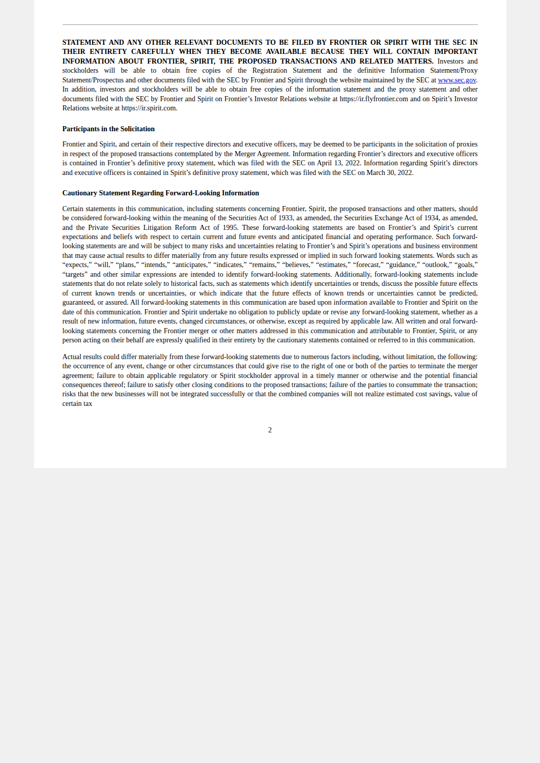STATEMENT AND ANY OTHER RELEVANT DOCUMENTS TO BE FILED BY FRONTIER OR SPIRIT WITH THE SEC IN THEIR ENTIRETY CAREFULLY WHEN THEY BECOME AVAILABLE BECAUSE THEY WILL CONTAIN IMPORTANT INFORMATION ABOUT FRONTIER, SPIRIT, THE PROPOSED TRANSACTIONS AND RELATED MATTERS. Investors and stockholders will be able to obtain free copies of the Registration Statement and the definitive Information Statement/Proxy Statement/Prospectus and other documents filed with the SEC by Frontier and Spirit through the website maintained by the SEC at www.sec.gov. In addition, investors and stockholders will be able to obtain free copies of the information statement and the proxy statement and other documents filed with the SEC by Frontier and Spirit on Frontier’s Investor Relations website at https://ir.flyfrontier.com and on Spirit’s Investor Relations website at https://ir.spirit.com.
Participants in the Solicitation
Frontier and Spirit, and certain of their respective directors and executive officers, may be deemed to be participants in the solicitation of proxies in respect of the proposed transactions contemplated by the Merger Agreement. Information regarding Frontier’s directors and executive officers is contained in Frontier’s definitive proxy statement, which was filed with the SEC on April 13, 2022. Information regarding Spirit’s directors and executive officers is contained in Spirit’s definitive proxy statement, which was filed with the SEC on March 30, 2022.
Cautionary Statement Regarding Forward-Looking Information
Certain statements in this communication, including statements concerning Frontier, Spirit, the proposed transactions and other matters, should be considered forward-looking within the meaning of the Securities Act of 1933, as amended, the Securities Exchange Act of 1934, as amended, and the Private Securities Litigation Reform Act of 1995. These forward-looking statements are based on Frontier’s and Spirit’s current expectations and beliefs with respect to certain current and future events and anticipated financial and operating performance. Such forward-looking statements are and will be subject to many risks and uncertainties relating to Frontier’s and Spirit’s operations and business environment that may cause actual results to differ materially from any future results expressed or implied in such forward looking statements. Words such as “expects,” “will,” “plans,” “intends,” “anticipates,” “indicates,” “remains,” “believes,” “estimates,” “forecast,” “guidance,” “outlook,” “goals,” “targets” and other similar expressions are intended to identify forward-looking statements. Additionally, forward-looking statements include statements that do not relate solely to historical facts, such as statements which identify uncertainties or trends, discuss the possible future effects of current known trends or uncertainties, or which indicate that the future effects of known trends or uncertainties cannot be predicted, guaranteed, or assured. All forward-looking statements in this communication are based upon information available to Frontier and Spirit on the date of this communication. Frontier and Spirit undertake no obligation to publicly update or revise any forward-looking statement, whether as a result of new information, future events, changed circumstances, or otherwise, except as required by applicable law. All written and oral forward-looking statements concerning the Frontier merger or other matters addressed in this communication and attributable to Frontier, Spirit, or any person acting on their behalf are expressly qualified in their entirety by the cautionary statements contained or referred to in this communication.
Actual results could differ materially from these forward-looking statements due to numerous factors including, without limitation, the following: the occurrence of any event, change or other circumstances that could give rise to the right of one or both of the parties to terminate the merger agreement; failure to obtain applicable regulatory or Spirit stockholder approval in a timely manner or otherwise and the potential financial consequences thereof; failure to satisfy other closing conditions to the proposed transactions; failure of the parties to consummate the transaction; risks that the new businesses will not be integrated successfully or that the combined companies will not realize estimated cost savings, value of certain tax
2